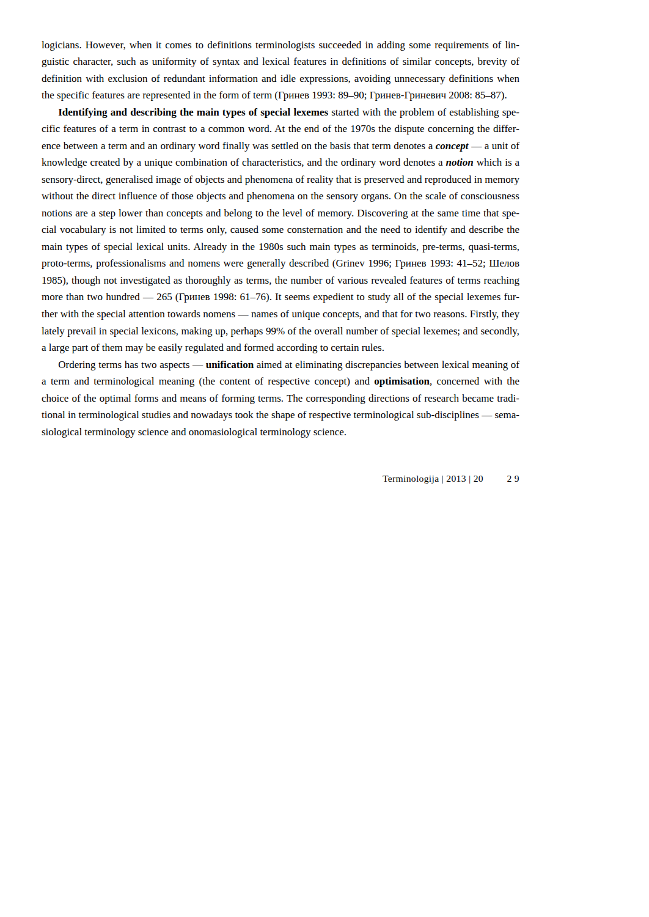logicians. However, when it comes to definitions terminologists succeeded in adding some requirements of linguistic character, such as uniformity of syntax and lexical features in definitions of similar concepts, brevity of definition with exclusion of redundant information and idle expressions, avoiding unnecessary definitions when the specific features are represented in the form of term (Гринев 1993: 89–90; Гринев-Гриневич 2008: 85–87).
Identifying and describing the main types of special lexemes started with the problem of establishing specific features of a term in contrast to a common word. At the end of the 1970s the dispute concerning the difference between a term and an ordinary word finally was settled on the basis that term denotes a concept — a unit of knowledge created by a unique combination of characteristics, and the ordinary word denotes a notion which is a sensory-direct, generalised image of objects and phenomena of reality that is preserved and reproduced in memory without the direct influence of those objects and phenomena on the sensory organs. On the scale of consciousness notions are a step lower than concepts and belong to the level of memory. Discovering at the same time that special vocabulary is not limited to terms only, caused some consternation and the need to identify and describe the main types of special lexical units. Already in the 1980s such main types as terminoids, pre-terms, quasi-terms, proto-terms, professionalisms and nomens were generally described (Grinev 1996; Гринев 1993: 41–52; Шелов 1985), though not investigated as thoroughly as terms, the number of various revealed features of terms reaching more than two hundred — 265 (Гринев 1998: 61–76). It seems expedient to study all of the special lexemes further with the special attention towards nomens — names of unique concepts, and that for two reasons. Firstly, they lately prevail in special lexicons, making up, perhaps 99% of the overall number of special lexemes; and secondly, a large part of them may be easily regulated and formed according to certain rules.
Ordering terms has two aspects — unification aimed at eliminating discrepancies between lexical meaning of a term and terminological meaning (the content of respective concept) and optimisation, concerned with the choice of the optimal forms and means of forming terms. The corresponding directions of research became traditional in terminological studies and nowadays took the shape of respective terminological sub-disciplines — semasiological terminology science and onomasiological terminology science.
Terminologija | 2013 | 20 2 9